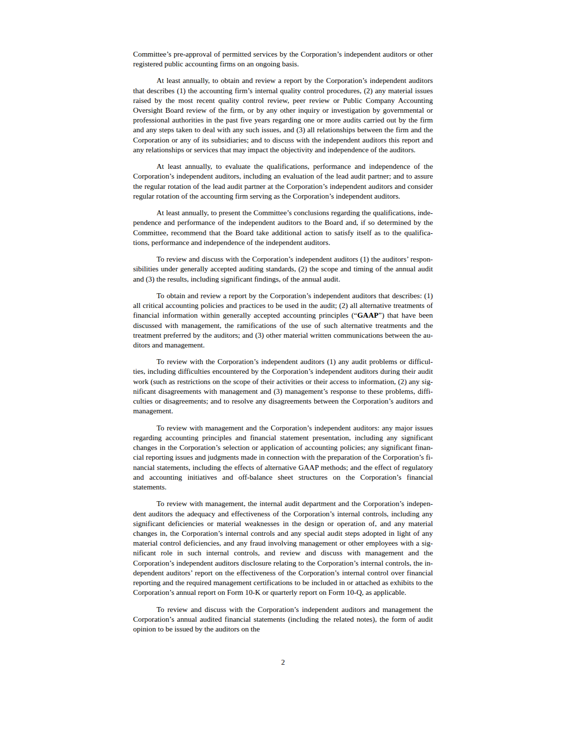Committee’s pre-approval of permitted services by the Corporation’s independent auditors or other registered public accounting firms on an ongoing basis.
At least annually, to obtain and review a report by the Corporation’s independent auditors that describes (1) the accounting firm’s internal quality control procedures, (2) any material issues raised by the most recent quality control review, peer review or Public Company Accounting Oversight Board review of the firm, or by any other inquiry or investigation by governmental or professional authorities in the past five years regarding one or more audits carried out by the firm and any steps taken to deal with any such issues, and (3) all relationships between the firm and the Corporation or any of its subsidiaries; and to discuss with the independent auditors this report and any relationships or services that may impact the objectivity and independence of the auditors.
At least annually, to evaluate the qualifications, performance and independence of the Corporation’s independent auditors, including an evaluation of the lead audit partner; and to assure the regular rotation of the lead audit partner at the Corporation’s independent auditors and consider regular rotation of the accounting firm serving as the Corporation’s independent auditors.
At least annually, to present the Committee’s conclusions regarding the qualifications, independence and performance of the independent auditors to the Board and, if so determined by the Committee, recommend that the Board take additional action to satisfy itself as to the qualifications, performance and independence of the independent auditors.
To review and discuss with the Corporation’s independent auditors (1) the auditors’ responsibilities under generally accepted auditing standards, (2) the scope and timing of the annual audit and (3) the results, including significant findings, of the annual audit.
To obtain and review a report by the Corporation’s independent auditors that describes: (1) all critical accounting policies and practices to be used in the audit; (2) all alternative treatments of financial information within generally accepted accounting principles (“GAAP”) that have been discussed with management, the ramifications of the use of such alternative treatments and the treatment preferred by the auditors; and (3) other material written communications between the auditors and management.
To review with the Corporation’s independent auditors (1) any audit problems or difficulties, including difficulties encountered by the Corporation’s independent auditors during their audit work (such as restrictions on the scope of their activities or their access to information, (2) any significant disagreements with management and (3) management’s response to these problems, difficulties or disagreements; and to resolve any disagreements between the Corporation’s auditors and management.
To review with management and the Corporation’s independent auditors: any major issues regarding accounting principles and financial statement presentation, including any significant changes in the Corporation’s selection or application of accounting policies; any significant financial reporting issues and judgments made in connection with the preparation of the Corporation’s financial statements, including the effects of alternative GAAP methods; and the effect of regulatory and accounting initiatives and off-balance sheet structures on the Corporation’s financial statements.
To review with management, the internal audit department and the Corporation’s independent auditors the adequacy and effectiveness of the Corporation’s internal controls, including any significant deficiencies or material weaknesses in the design or operation of, and any material changes in, the Corporation’s internal controls and any special audit steps adopted in light of any material control deficiencies, and any fraud involving management or other employees with a significant role in such internal controls, and review and discuss with management and the Corporation’s independent auditors disclosure relating to the Corporation’s internal controls, the independent auditors’ report on the effectiveness of the Corporation’s internal control over financial reporting and the required management certifications to be included in or attached as exhibits to the Corporation’s annual report on Form 10-K or quarterly report on Form 10-Q, as applicable.
To review and discuss with the Corporation’s independent auditors and management the Corporation’s annual audited financial statements (including the related notes), the form of audit opinion to be issued by the auditors on the
2